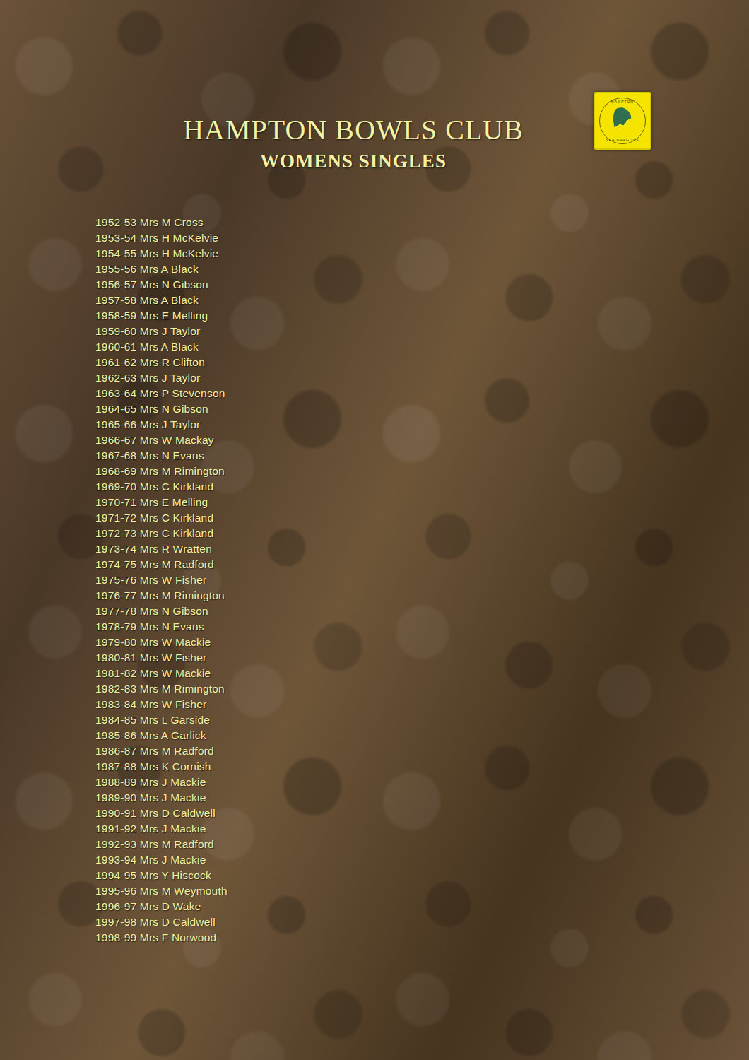HAMPTON
SEA DRAGONS
HAMPTON BOWLS CLUB
WOMENS SINGLES
1952-53 Mrs M Cross
1953-54 Mrs H McKelvie
1954-55 Mrs H McKelvie
1955-56 Mrs A Black
1956-57 Mrs N Gibson
1957-58 Mrs A Black
1958-59 Mrs E Melling
1959-60 Mrs J Taylor
1960-61 Mrs A Black
1961-62 Mrs R Clifton
1962-63 Mrs J Taylor
1963-64 Mrs P Stevenson
1964-65 Mrs N Gibson
1965-66 Mrs J Taylor
1966-67 Mrs W Mackay
1967-68 Mrs N Evans
1968-69 Mrs M Rimington
1969-70 Mrs C Kirkland
1970-71 Mrs E Melling
1971-72 Mrs C Kirkland
1972-73 Mrs C Kirkland
1973-74 Mrs R Wratten
1974-75 Mrs M Radford
1975-76 Mrs W Fisher
1976-77 Mrs M Rimington
1977-78 Mrs N Gibson
1978-79 Mrs N Evans
1979-80 Mrs W Mackie
1980-81 Mrs W Fisher
1981-82 Mrs W Mackie
1982-83 Mrs M Rimington
1983-84 Mrs W Fisher
1984-85 Mrs L Garside
1985-86 Mrs A Garlick
1986-87 Mrs M Radford
1987-88 Mrs K Cornish
1988-89 Mrs J Mackie
1989-90 Mrs J Mackie
1990-91 Mrs D Caldwell
1991-92 Mrs J Mackie
1992-93 Mrs M Radford
1993-94 Mrs J Mackie
1994-95 Mrs Y Hiscock
1995-96 Mrs M Weymouth
1996-97 Mrs D Wake
1997-98 Mrs D Caldwell
1998-99 Mrs F Norwood